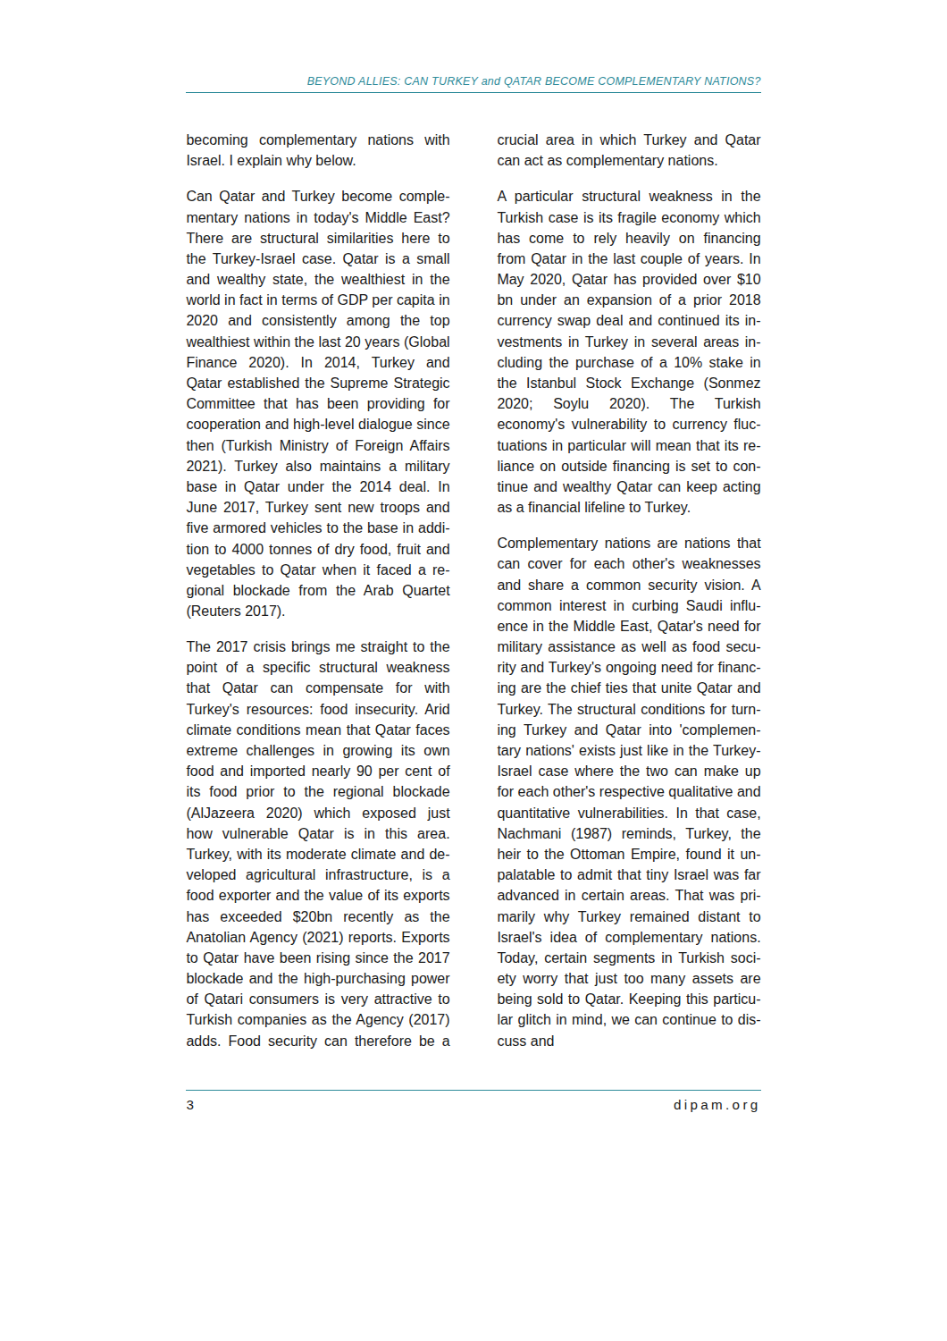BEYOND ALLIES: CAN TURKEY and QATAR BECOME COMPLEMENTARY NATIONS?
becoming complementary nations with Israel. I explain why below.
Can Qatar and Turkey become complementary nations in today's Middle East? There are structural similarities here to the Turkey-Israel case. Qatar is a small and wealthy state, the wealthiest in the world in fact in terms of GDP per capita in 2020 and consistently among the top wealthiest within the last 20 years (Global Finance 2020). In 2014, Turkey and Qatar established the Supreme Strategic Committee that has been providing for cooperation and high-level dialogue since then (Turkish Ministry of Foreign Affairs 2021). Turkey also maintains a military base in Qatar under the 2014 deal. In June 2017, Turkey sent new troops and five armored vehicles to the base in addition to 4000 tonnes of dry food, fruit and vegetables to Qatar when it faced a regional blockade from the Arab Quartet (Reuters 2017).
The 2017 crisis brings me straight to the point of a specific structural weakness that Qatar can compensate for with Turkey's resources: food insecurity. Arid climate conditions mean that Qatar faces extreme challenges in growing its own food and imported nearly 90 per cent of its food prior to the regional blockade (AlJazeera 2020) which exposed just how vulnerable Qatar is in this area. Turkey, with its moderate climate and developed agricultural infrastructure, is a food exporter and the value of its exports has exceeded $20bn recently as the Anatolian Agency (2021) reports. Exports to Qatar have been rising since the 2017 blockade and the high-purchasing power of Qatari consumers is very attractive to Turkish companies as the Agency (2017) adds. Food security can therefore be a crucial area in which Turkey and Qatar can act as complementary nations.
A particular structural weakness in the Turkish case is its fragile economy which has come to rely heavily on financing from Qatar in the last couple of years. In May 2020, Qatar has provided over $10 bn under an expansion of a prior 2018 currency swap deal and continued its investments in Turkey in several areas including the purchase of a 10% stake in the Istanbul Stock Exchange (Sonmez 2020; Soylu 2020). The Turkish economy's vulnerability to currency fluctuations in particular will mean that its reliance on outside financing is set to continue and wealthy Qatar can keep acting as a financial lifeline to Turkey.
Complementary nations are nations that can cover for each other's weaknesses and share a common security vision. A common interest in curbing Saudi influence in the Middle East, Qatar's need for military assistance as well as food security and Turkey's ongoing need for financing are the chief ties that unite Qatar and Turkey. The structural conditions for turning Turkey and Qatar into 'complementary nations' exists just like in the Turkey-Israel case where the two can make up for each other's respective qualitative and quantitative vulnerabilities. In that case, Nachmani (1987) reminds, Turkey, the heir to the Ottoman Empire, found it unpalatable to admit that tiny Israel was far advanced in certain areas. That was primarily why Turkey remained distant to Israel's idea of complementary nations. Today, certain segments in Turkish society worry that just too many assets are being sold to Qatar. Keeping this particular glitch in mind, we can continue to discuss and
3 dipam.org